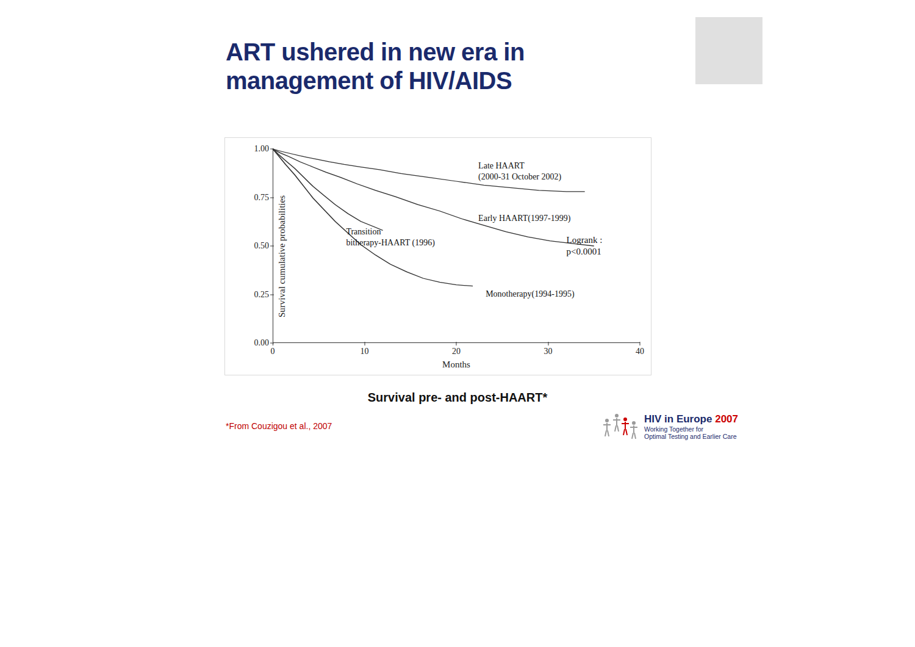ART ushered in new era in management of HIV/AIDS
Survival cumulative probabilities
1.00
0.75
0.50
0.25
0.00
0
10
20
30
40
Months
Late HAART
(2000-31 October 2002)
Early HAART(1997-1999)
Transition
bitherapy-HAART (1996)
Monotherapy(1994-1995)
Logrank :
p<0.0001
Survival pre- and post-HAART*
*From Couzigou et al., 2007
HIV in Europe 2007
Working Together for
Optimal Testing and Earlier Care